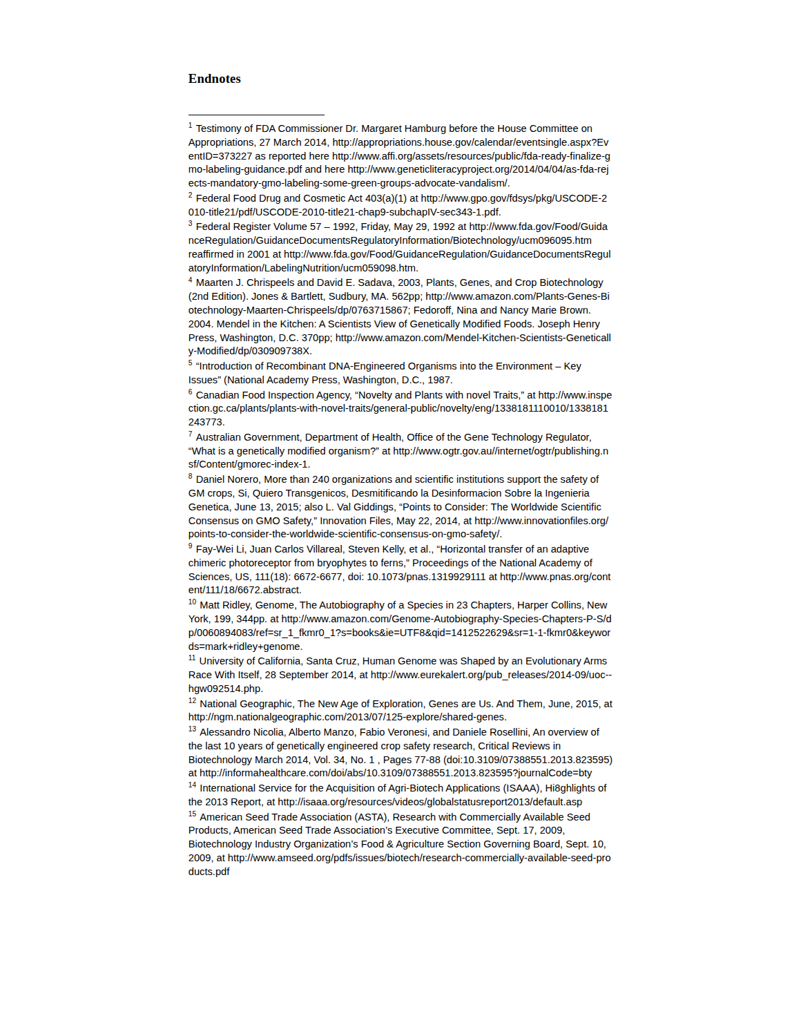Endnotes
Testimony of FDA Commissioner Dr. Margaret Hamburg before the House Committee on Appropriations, 27 March 2014, http://appropriations.house.gov/calendar/eventsingle.aspx?EventID=373227 as reported here http://www.affi.org/assets/resources/public/fda-ready-finalize-gmo-labeling-guidance.pdf and here http://www.geneticliteracyproject.org/2014/04/04/as-fda-rejects-mandatory-gmo-labeling-some-green-groups-advocate-vandalism/.
Federal Food Drug and Cosmetic Act 403(a)(1) at http://www.gpo.gov/fdsys/pkg/USCODE-2010-title21/pdf/USCODE-2010-title21-chap9-subchapIV-sec343-1.pdf.
Federal Register Volume 57 – 1992, Friday, May 29, 1992 at http://www.fda.gov/Food/GuidanceRegulation/GuidanceDocumentsRegulatoryInformation/Biotechnology/ucm096095.htm reaffirmed in 2001 at http://www.fda.gov/Food/GuidanceRegulation/GuidanceDocumentsRegulatoryInformation/LabelingNutrition/ucm059098.htm.
Maarten J. Chrispeels and David E. Sadava, 2003, Plants, Genes, and Crop Biotechnology (2nd Edition). Jones & Bartlett, Sudbury, MA. 562pp; http://www.amazon.com/Plants-Genes-Biotechnology-Maarten-Chrispeels/dp/0763715867; Fedoroff, Nina and Nancy Marie Brown. 2004. Mendel in the Kitchen: A Scientists View of Genetically Modified Foods. Joseph Henry Press, Washington, D.C. 370pp; http://www.amazon.com/Mendel-Kitchen-Scientists-Genetically-Modified/dp/030909738X.
“Introduction of Recombinant DNA-Engineered Organisms into the Environment – Key Issues” (National Academy Press, Washington, D.C., 1987.
Canadian Food Inspection Agency, “Novelty and Plants with novel Traits,” at http://www.inspection.gc.ca/plants/plants-with-novel-traits/general-public/novelty/eng/1338181110010/1338181243773.
Australian Government, Department of Health, Office of the Gene Technology Regulator, “What is a genetically modified organism?” at http://www.ogtr.gov.au//internet/ogtr/publishing.nsf/Content/gmorec-index-1.
Daniel Norero, More than 240 organizations and scientific institutions support the safety of GM crops, Si, Quiero Transgenicos, Desmitificando la Desinformacion Sobre la Ingenieria Genetica, June 13, 2015; also L. Val Giddings, “Points to Consider: The Worldwide Scientific Consensus on GMO Safety,” Innovation Files, May 22, 2014, at http://www.innovationfiles.org/points-to-consider-the-worldwide-scientific-consensus-on-gmo-safety/.
Fay-Wei Li, Juan Carlos Villareal, Steven Kelly, et al., “Horizontal transfer of an adaptive chimeric photoreceptor from bryophytes to ferns,” Proceedings of the National Academy of Sciences, US, 111(18): 6672-6677, doi: 10.1073/pnas.1319929111 at http://www.pnas.org/content/111/18/6672.abstract.
Matt Ridley, Genome, The Autobiography of a Species in 23 Chapters, Harper Collins, New York, 199, 344pp. at http://www.amazon.com/Genome-Autobiography-Species-Chapters-P-S/dp/0060894083/ref=sr_1_fkmr0_1?s=books&ie=UTF8&qid=1412522629&sr=1-1-fkmr0&keywords=mark+ridley+genome.
University of California, Santa Cruz, Human Genome was Shaped by an Evolutionary Arms Race With Itself, 28 September 2014, at http://www.eurekalert.org/pub_releases/2014-09/uoc--hgw092514.php.
National Geographic, The New Age of Exploration, Genes are Us. And Them, June, 2015, at http://ngm.nationalgeographic.com/2013/07/125-explore/shared-genes.
Alessandro Nicolia, Alberto Manzo, Fabio Veronesi, and Daniele Rosellini, An overview of the last 10 years of genetically engineered crop safety research, Critical Reviews in Biotechnology March 2014, Vol. 34, No. 1 , Pages 77-88 (doi:10.3109/07388551.2013.823595) at http://informahealthcare.com/doi/abs/10.3109/07388551.2013.823595?journalCode=bty
International Service for the Acquisition of Agri-Biotech Applications (ISAAA), Hi8ghlights of the 2013 Report, at http://isaaa.org/resources/videos/globalstatusreport2013/default.asp
American Seed Trade Association (ASTA), Research with Commercially Available Seed Products, American Seed Trade Association’s Executive Committee, Sept. 17, 2009, Biotechnology Industry Organization’s Food & Agriculture Section Governing Board, Sept. 10, 2009, at http://www.amseed.org/pdfs/issues/biotech/research-commercially-available-seed-products.pdf